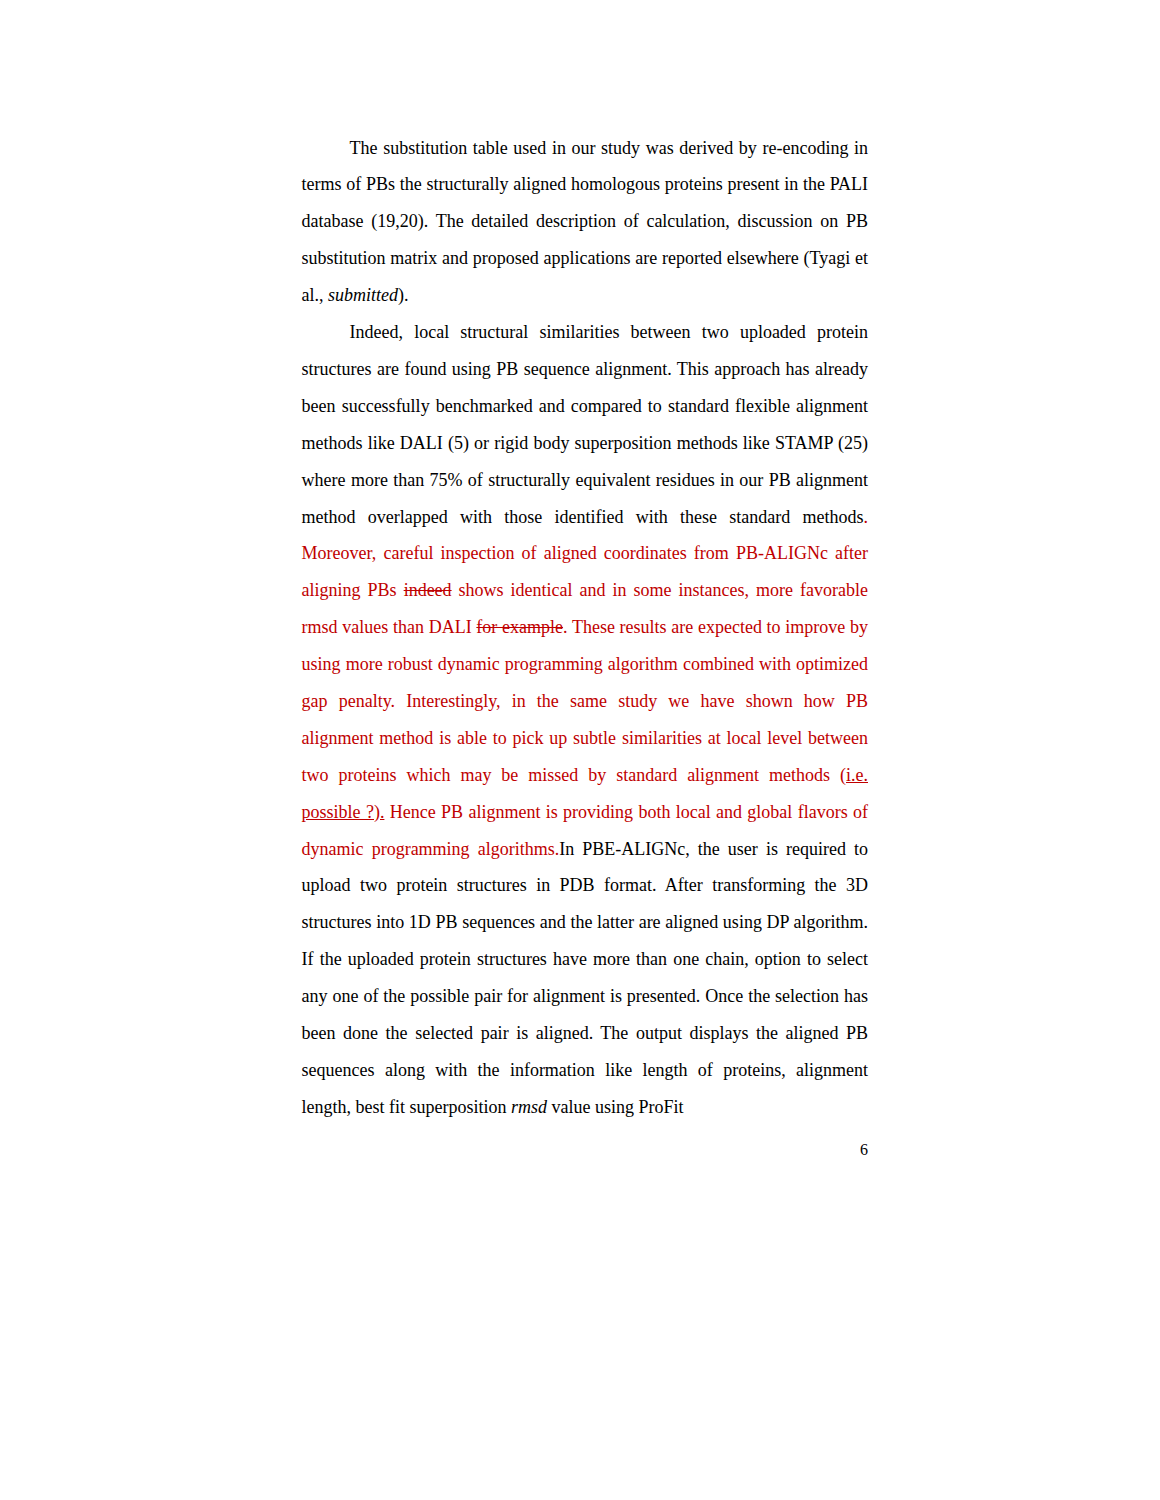The substitution table used in our study was derived by re-encoding in terms of PBs the structurally aligned homologous proteins present in the PALI database (19,20). The detailed description of calculation, discussion on PB substitution matrix and proposed applications are reported elsewhere (Tyagi et al., submitted).
Indeed, local structural similarities between two uploaded protein structures are found using PB sequence alignment. This approach has already been successfully benchmarked and compared to standard flexible alignment methods like DALI (5) or rigid body superposition methods like STAMP (25) where more than 75% of structurally equivalent residues in our PB alignment method overlapped with those identified with these standard methods. Moreover, careful inspection of aligned coordinates from PB-ALIGNc after aligning PBs indeed shows identical and in some instances, more favorable rmsd values than DALI for example. These results are expected to improve by using more robust dynamic programming algorithm combined with optimized gap penalty. Interestingly, in the same study we have shown how PB alignment method is able to pick up subtle similarities at local level between two proteins which may be missed by standard alignment methods (i.e. possible ?). Hence PB alignment is providing both local and global flavors of dynamic programming algorithms. In PBE-ALIGNc, the user is required to upload two protein structures in PDB format. After transforming the 3D structures into 1D PB sequences and the latter are aligned using DP algorithm. If the uploaded protein structures have more than one chain, option to select any one of the possible pair for alignment is presented. Once the selection has been done the selected pair is aligned. The output displays the aligned PB sequences along with the information like length of proteins, alignment length, best fit superposition rmsd value using ProFit
6